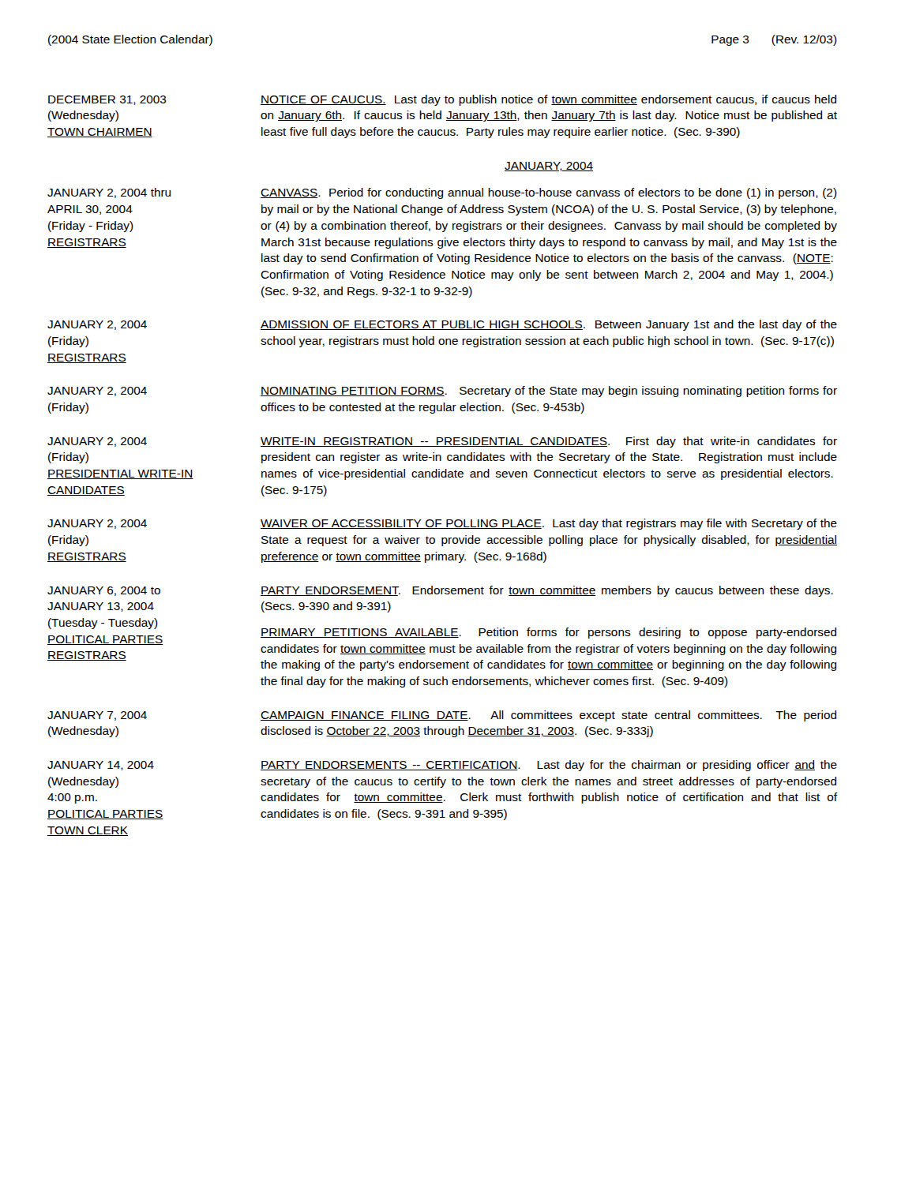(2004 State Election Calendar)
Page 3(Rev. 12/03)
| DECEMBER 31, 2003 (Wednesday) TOWN CHAIRMEN | NOTICE OF CAUCUS. Last day to publish notice of town committee endorsement caucus, if caucus held on January 6th . If caucus is held January 13th , then January 7th is last day. Notice must be published at least five full days before the caucus. Party rules may require earlier notice. (Sec. 9-390) |
| | JANUARY, 2004 |
| JANUARY 2, 2004 thru APRIL 30, 2004 (Friday - Friday) REGISTRARS | CANVASS . Period for conducting annual house-to-house canvass of electors to be done (1) in person, (2) by mail or by the National Change of Address System (NCOA) of the U. S. Postal Service, (3) by telephone, or (4) by a combination thereof, by registrars or their designees. Canvass by mail should be completed by March 31st because regulations give electors thirty days to respond to canvass by mail, and May 1st is the last day to send Confirmation of Voting Residence Notice to electors on the basis of the canvass. ( NOTE : Confirmation of Voting Residence Notice may only be sent between March 2, 2004 and May 1, 2004.) (Sec. 9-32, and Regs. 9-32-1 to 9-32-9) |
| JANUARY 2, 2004 (Friday) REGISTRARS | ADMISSION OF ELECTORS AT PUBLIC HIGH SCHOOLS . Between January 1st and the last day of the school year, registrars must hold one registration session at each public high school in town. (Sec. 9-17(c)) |
| JANUARY 2, 2004 (Friday) | NOMINATING PETITION FORMS . Secretary of the State may begin issuing nominating petition forms for offices to be contested at the regular election. (Sec. 9-453b) |
| JANUARY 2, 2004 (Friday) PRESIDENTIAL WRITE-IN CANDIDATES | WRITE-IN REGISTRATION -- PRESIDENTIAL CANDIDATES . First day that write-in candidates for president can register as write-in candidates with the Secretary of the State. Registration must include names of vice-presidential candidate and seven Connecticut electors to serve as presidential electors. (Sec. 9-175) |
| JANUARY 2, 2004 (Friday) REGISTRARS | WAIVER OF ACCESSIBILITY OF POLLING PLACE . Last day that registrars may file with Secretary of the State a request for a waiver to provide accessible polling place for physically disabled, for presidential preference or town committee primary. (Sec. 9-168d) |
| JANUARY 6, 2004 to JANUARY 13, 2004 (Tuesday - Tuesday) POLITICAL PARTIES REGISTRARS | PARTY ENDORSEMENT . Endorsement for town committee members by caucus between these days. (Secs. 9-390 and 9-391) PRIMARY PETITIONS AVAILABLE . Petition forms for persons desiring to oppose party-endorsed candidates for town committee must be available from the registrar of voters beginning on the day following the making of the party's endorsement of candidates for town committee or beginning on the day following the final day for the making of such endorsements, whichever comes first. (Sec. 9-409) |
| JANUARY 7, 2004 (Wednesday) | CAMPAIGN FINANCE FILING DATE . All committees except state central committees. The period disclosed is October 22, 2003 through December 31, 2003 . (Sec. 9-333j) |
| JANUARY 14, 2004 (Wednesday) 4:00 p.m. POLITICAL PARTIES TOWN CLERK | PARTY ENDORSEMENTS -- CERTIFICATION . Last day for the chairman or presiding officer and the secretary of the caucus to certify to the town clerk the names and street addresses of party-endorsed candidates for town committee . Clerk must forthwith publish notice of certification and that list of candidates is on file. (Secs. 9-391 and 9-395) |